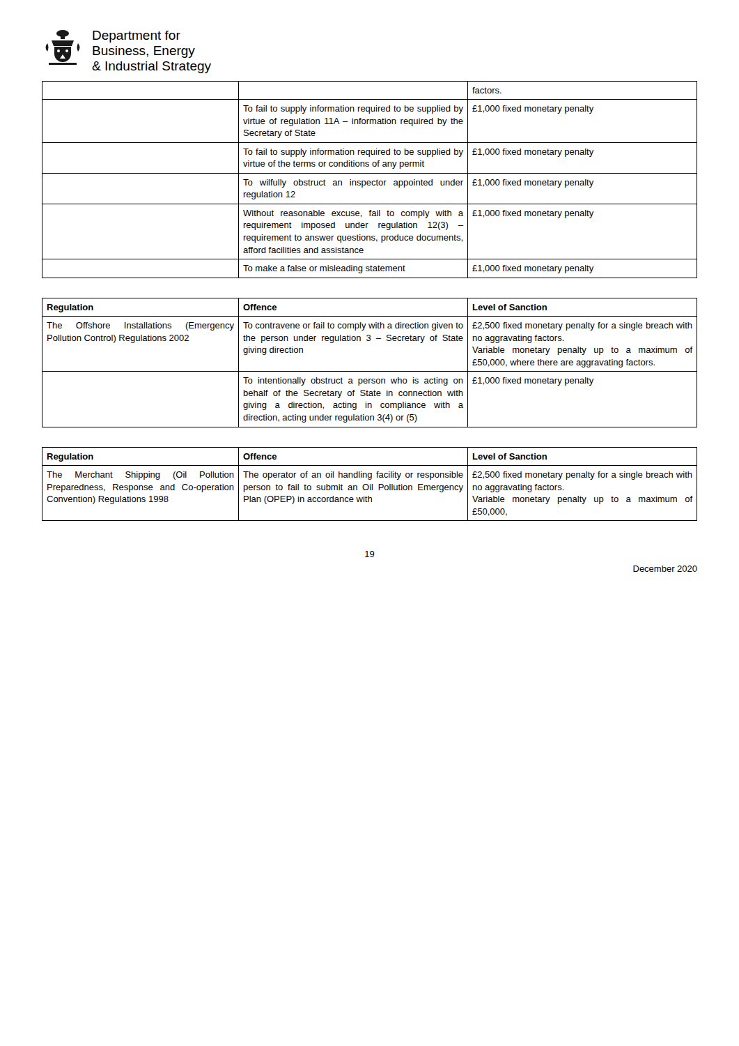Department for
Business, Energy
& Industrial Strategy
| | | factors. |
| | To fail to supply information required to be supplied by virtue of regulation 11A – information required by the Secretary of State | £1,000 fixed monetary penalty |
| | To fail to supply information required to be supplied by virtue of the terms or conditions of any permit | £1,000 fixed monetary penalty |
| | To wilfully obstruct an inspector appointed under regulation 12 | £1,000 fixed monetary penalty |
| | Without reasonable excuse, fail to comply with a requirement imposed under regulation 12(3) – requirement to answer questions, produce documents, afford facilities and assistance | £1,000 fixed monetary penalty |
| | To make a false or misleading statement | £1,000 fixed monetary penalty |
| Regulation | Offence | Level of Sanction |
| --- | --- | --- |
| The Offshore Installations (Emergency Pollution Control) Regulations 2002 | To contravene or fail to comply with a direction given to the person under regulation 3 – Secretary of State giving direction | £2,500 fixed monetary penalty for a single breach with no aggravating factors. Variable monetary penalty up to a maximum of £50,000, where there are aggravating factors. |
| | To intentionally obstruct a person who is acting on behalf of the Secretary of State in connection with giving a direction, acting in compliance with a direction, acting under regulation 3(4) or (5) | £1,000 fixed monetary penalty |
| Regulation | Offence | Level of Sanction |
| --- | --- | --- |
| The Merchant Shipping (Oil Pollution Preparedness, Response and Co-operation Convention) Regulations 1998 | The operator of an oil handling facility or responsible person to fail to submit an Oil Pollution Emergency Plan (OPEP) in accordance with | £2,500 fixed monetary penalty for a single breach with no aggravating factors. Variable monetary penalty up to a maximum of £50,000, |
19
December 2020